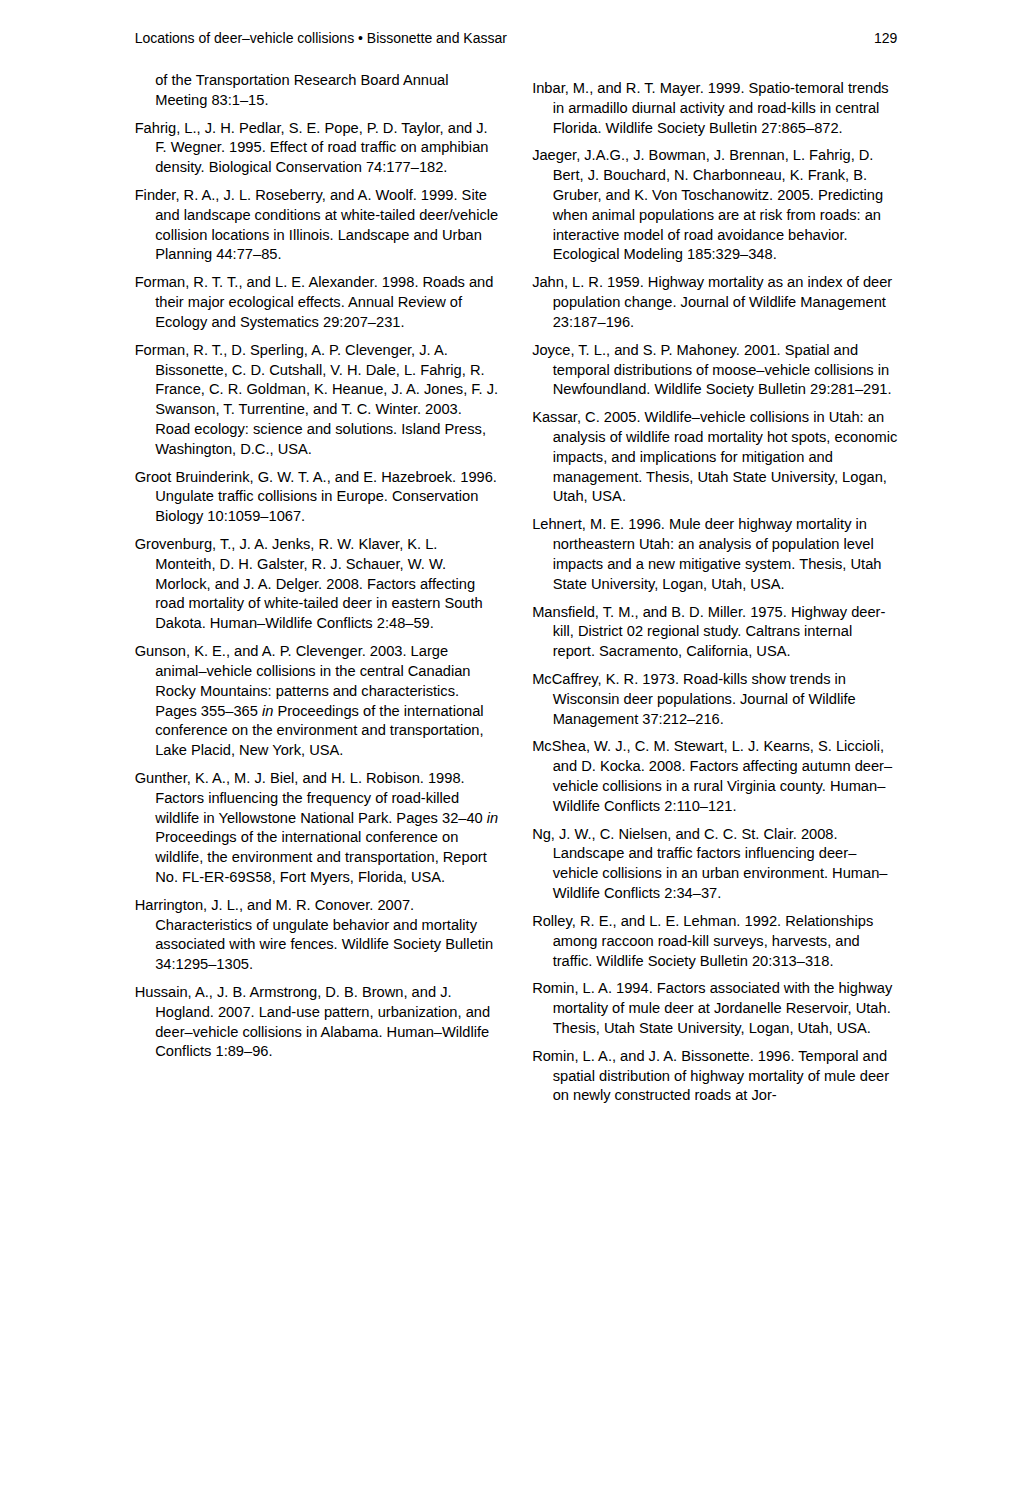Locations of deer–vehicle collisions • Bissonette and Kassar
129
of the Transportation Research Board Annual Meeting 83:1–15.
Fahrig, L., J. H. Pedlar, S. E. Pope, P. D. Taylor, and J. F. Wegner. 1995. Effect of road traffic on amphibian density. Biological Conservation 74:177–182.
Finder, R. A., J. L. Roseberry, and A. Woolf. 1999. Site and landscape conditions at white-tailed deer/vehicle collision locations in Illinois. Landscape and Urban Planning 44:77–85.
Forman, R. T. T., and L. E. Alexander. 1998. Roads and their major ecological effects. Annual Review of Ecology and Systematics 29:207–231.
Forman, R. T., D. Sperling, A. P. Clevenger, J. A. Bissonette, C. D. Cutshall, V. H. Dale, L. Fahrig, R. France, C. R. Goldman, K. Heanue, J. A. Jones, F. J. Swanson, T. Turrentine, and T. C. Winter. 2003. Road ecology: science and solutions. Island Press, Washington, D.C., USA.
Groot Bruinderink, G. W. T. A., and E. Hazebroek. 1996. Ungulate traffic collisions in Europe. Conservation Biology 10:1059–1067.
Grovenburg, T., J. A. Jenks, R. W. Klaver, K. L. Monteith, D. H. Galster, R. J. Schauer, W. W. Morlock, and J. A. Delger. 2008. Factors affecting road mortality of white-tailed deer in eastern South Dakota. Human–Wildlife Conflicts 2:48–59.
Gunson, K. E., and A. P. Clevenger. 2003. Large animal–vehicle collisions in the central Canadian Rocky Mountains: patterns and characteristics. Pages 355–365 in Proceedings of the international conference on the environment and transportation, Lake Placid, New York, USA.
Gunther, K. A., M. J. Biel, and H. L. Robison. 1998. Factors influencing the frequency of road-killed wildlife in Yellowstone National Park. Pages 32–40 in Proceedings of the international conference on wildlife, the environment and transportation, Report No. FL-ER-69S58, Fort Myers, Florida, USA.
Harrington, J. L., and M. R. Conover. 2007. Characteristics of ungulate behavior and mortality associated with wire fences. Wildlife Society Bulletin 34:1295–1305.
Hussain, A., J. B. Armstrong, D. B. Brown, and J. Hogland. 2007. Land-use pattern, urbanization, and deer–vehicle collisions in Alabama. Human–Wildlife Conflicts 1:89–96.
Inbar, M., and R. T. Mayer. 1999. Spatio-temoral trends in armadillo diurnal activity and road-kills in central Florida. Wildlife Society Bulletin 27:865–872.
Jaeger, J.A.G., J. Bowman, J. Brennan, L. Fahrig, D. Bert, J. Bouchard, N. Charbonneau, K. Frank, B. Gruber, and K. Von Toschanowitz. 2005. Predicting when animal populations are at risk from roads: an interactive model of road avoidance behavior. Ecological Modeling 185:329–348.
Jahn, L. R. 1959. Highway mortality as an index of deer population change. Journal of Wildlife Management 23:187–196.
Joyce, T. L., and S. P. Mahoney. 2001. Spatial and temporal distributions of moose–vehicle collisions in Newfoundland. Wildlife Society Bulletin 29:281–291.
Kassar, C. 2005. Wildlife–vehicle collisions in Utah: an analysis of wildlife road mortality hot spots, economic impacts, and implications for mitigation and management. Thesis, Utah State University, Logan, Utah, USA.
Lehnert, M. E. 1996. Mule deer highway mortality in northeastern Utah: an analysis of population level impacts and a new mitigative system. Thesis, Utah State University, Logan, Utah, USA.
Mansfield, T. M., and B. D. Miller. 1975. Highway deer-kill, District 02 regional study. Caltrans internal report. Sacramento, California, USA.
McCaffrey, K. R. 1973. Road-kills show trends in Wisconsin deer populations. Journal of Wildlife Management 37:212–216.
McShea, W. J., C. M. Stewart, L. J. Kearns, S. Liccioli, and D. Kocka. 2008. Factors affecting autumn deer–vehicle collisions in a rural Virginia county. Human–Wildlife Conflicts 2:110–121.
Ng, J. W., C. Nielsen, and C. C. St. Clair. 2008. Landscape and traffic factors influencing deer–vehicle collisions in an urban environment. Human–Wildlife Conflicts 2:34–37.
Rolley, R. E., and L. E. Lehman. 1992. Relationships among raccoon road-kill surveys, harvests, and traffic. Wildlife Society Bulletin 20:313–318.
Romin, L. A. 1994. Factors associated with the highway mortality of mule deer at Jordanelle Reservoir, Utah. Thesis, Utah State University, Logan, Utah, USA.
Romin, L. A., and J. A. Bissonette. 1996. Temporal and spatial distribution of highway mortality of mule deer on newly constructed roads at Jor-